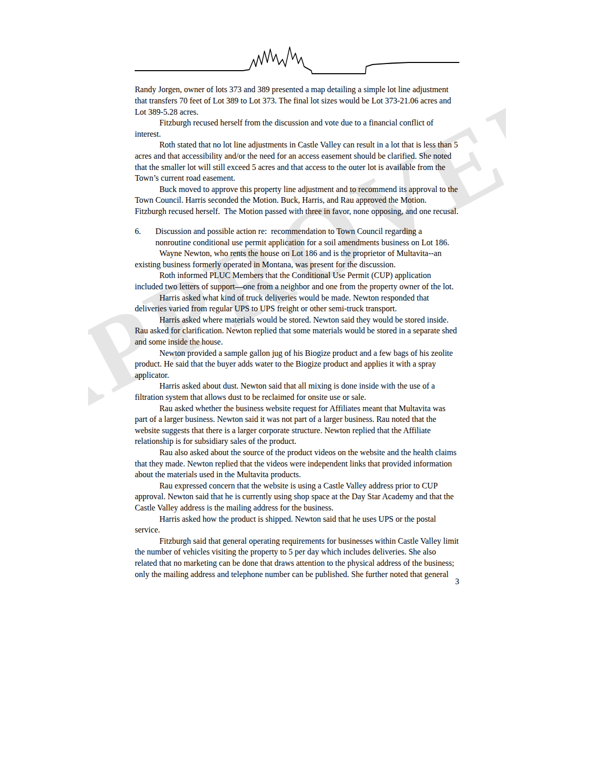APPROVED
Randy Jorgen, owner of lots 373 and 389 presented a map detailing a simple lot line adjustment that transfers 70 feet of Lot 389 to Lot 373. The final lot sizes would be Lot 373-21.06 acres and Lot 389-5.28 acres.
Fitzburgh recused herself from the discussion and vote due to a financial conflict of interest.
Roth stated that no lot line adjustments in Castle Valley can result in a lot that is less than 5 acres and that accessibility and/or the need for an access easement should be clarified. She noted that the smaller lot will still exceed 5 acres and that access to the outer lot is available from the Town’s current road easement.
Buck moved to approve this property line adjustment and to recommend its approval to the Town Council. Harris seconded the Motion. Buck, Harris, and Rau approved the Motion. Fitzburgh recused herself. The Motion passed with three in favor, none opposing, and one recusal.
6. Discussion and possible action re: recommendation to Town Council regarding a nonroutine conditional use permit application for a soil amendments business on Lot 186.
Wayne Newton, who rents the house on Lot 186 and is the proprietor of Multavita--an existing business formerly operated in Montana, was present for the discussion.
Roth informed PLUC Members that the Conditional Use Permit (CUP) application included two letters of support—one from a neighbor and one from the property owner of the lot.
Harris asked what kind of truck deliveries would be made. Newton responded that deliveries varied from regular UPS to UPS freight or other semi-truck transport.
Harris asked where materials would be stored. Newton said they would be stored inside. Rau asked for clarification. Newton replied that some materials would be stored in a separate shed and some inside the house.
Newton provided a sample gallon jug of his Biogize product and a few bags of his zeolite product. He said that the buyer adds water to the Biogize product and applies it with a spray applicator.
Harris asked about dust. Newton said that all mixing is done inside with the use of a filtration system that allows dust to be reclaimed for onsite use or sale.
Rau asked whether the business website request for Affiliates meant that Multavita was part of a larger business. Newton said it was not part of a larger business. Rau noted that the website suggests that there is a larger corporate structure. Newton replied that the Affiliate relationship is for subsidiary sales of the product.
Rau also asked about the source of the product videos on the website and the health claims that they made. Newton replied that the videos were independent links that provided information about the materials used in the Multavita products.
Rau expressed concern that the website is using a Castle Valley address prior to CUP approval. Newton said that he is currently using shop space at the Day Star Academy and that the Castle Valley address is the mailing address for the business.
Harris asked how the product is shipped. Newton said that he uses UPS or the postal service.
Fitzburgh said that general operating requirements for businesses within Castle Valley limit the number of vehicles visiting the property to 5 per day which includes deliveries. She also related that no marketing can be done that draws attention to the physical address of the business; only the mailing address and telephone number can be published. She further noted that general
3